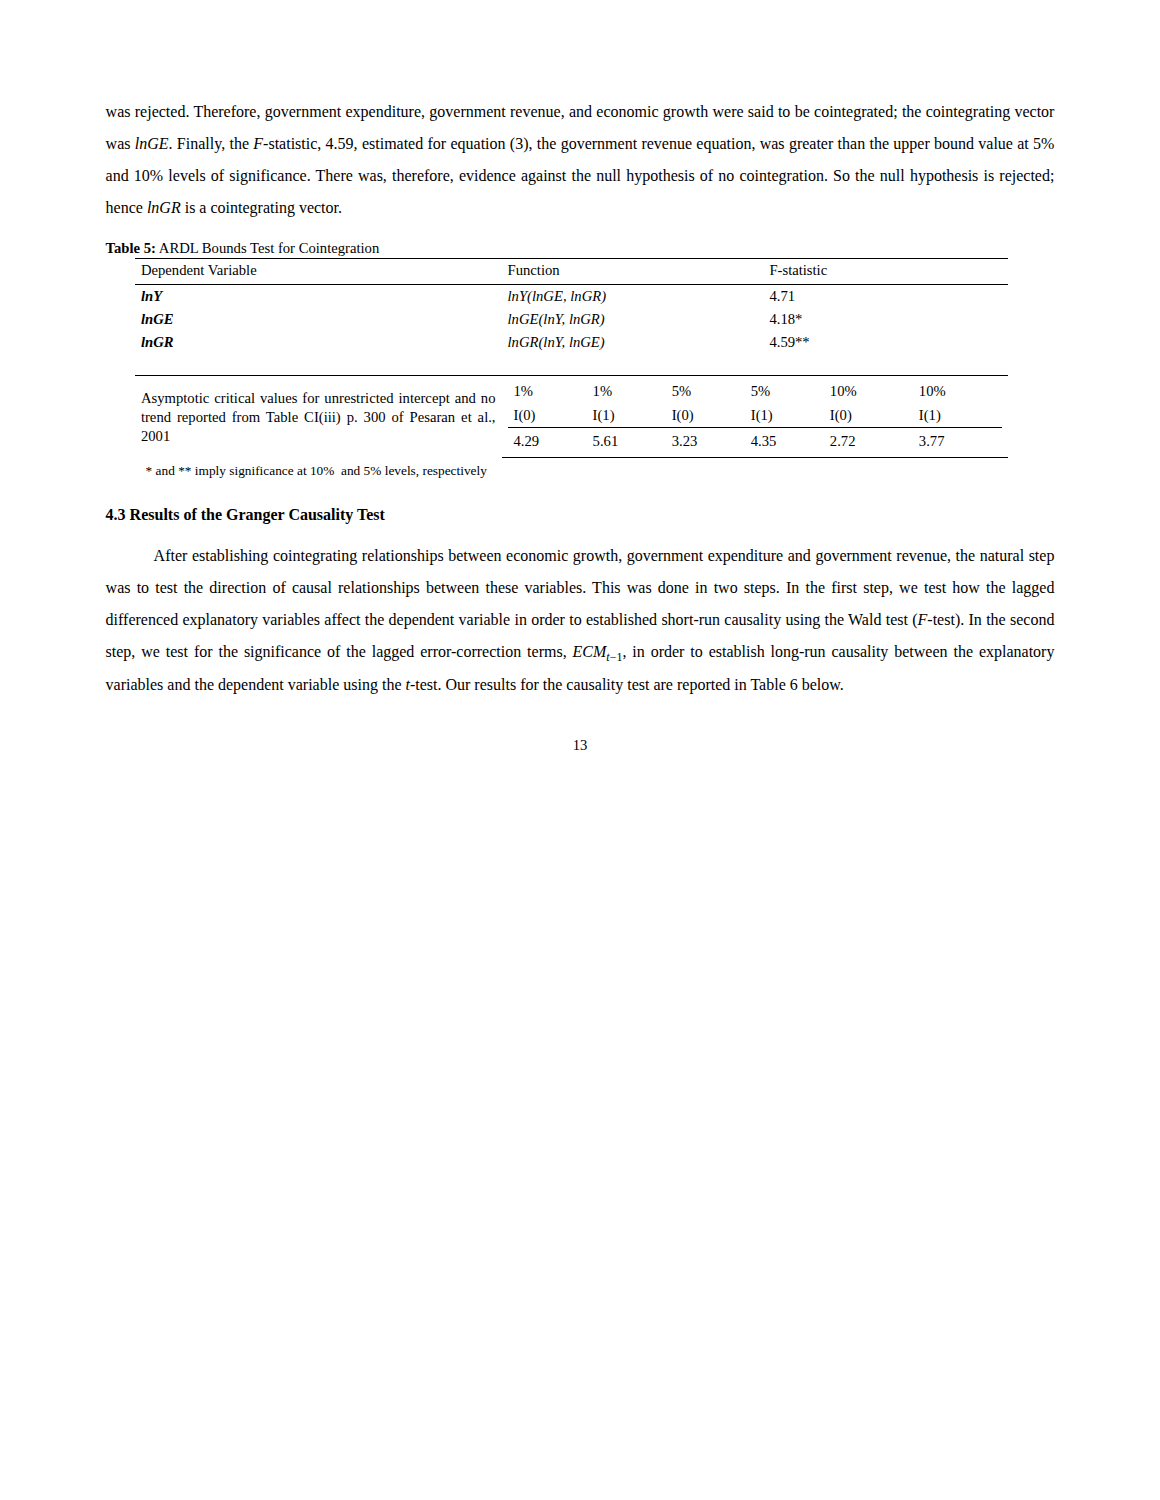was rejected. Therefore, government expenditure, government revenue, and economic growth were said to be cointegrated; the cointegrating vector was lnGE. Finally, the F-statistic, 4.59, estimated for equation (3), the government revenue equation, was greater than the upper bound value at 5% and 10% levels of significance. There was, therefore, evidence against the null hypothesis of no cointegration. So the null hypothesis is rejected; hence lnGR is a cointegrating vector.
Table 5: ARDL Bounds Test for Cointegration
| Dependent Variable | Function | F-statistic |
| lnY | lnY(lnGE, lnGR) | 4.71 |
| lnGE | lnGE(lnY, lnGR) | 4.18* |
| lnGR | lnGR(lnY, lnGE) | 4.59** |
| Asymptotic critical values for unrestricted intercept and no trend reported from Table CI(iii) p. 300 of Pesaran et al., 2001 | / 1% / 1% / 5% / 5% / 10% / 10% / / I(0) / I(1) / I(0) / I(1) / I(0) / I(1) / / 4.29 / 5.61 / 3.23 / 4.35 / 2.72 / 3.77 / |
* and ** imply significance at 10% and 5% levels, respectively
4.3 Results of the Granger Causality Test
After establishing cointegrating relationships between economic growth, government expenditure and government revenue, the natural step was to test the direction of causal relationships between these variables. This was done in two steps. In the first step, we test how the lagged differenced explanatory variables affect the dependent variable in order to established short-run causality using the Wald test (F-test). In the second step, we test for the significance of the lagged error-correction terms, ECMt−1, in order to establish long-run causality between the explanatory variables and the dependent variable using the t-test. Our results for the causality test are reported in Table 6 below.
13